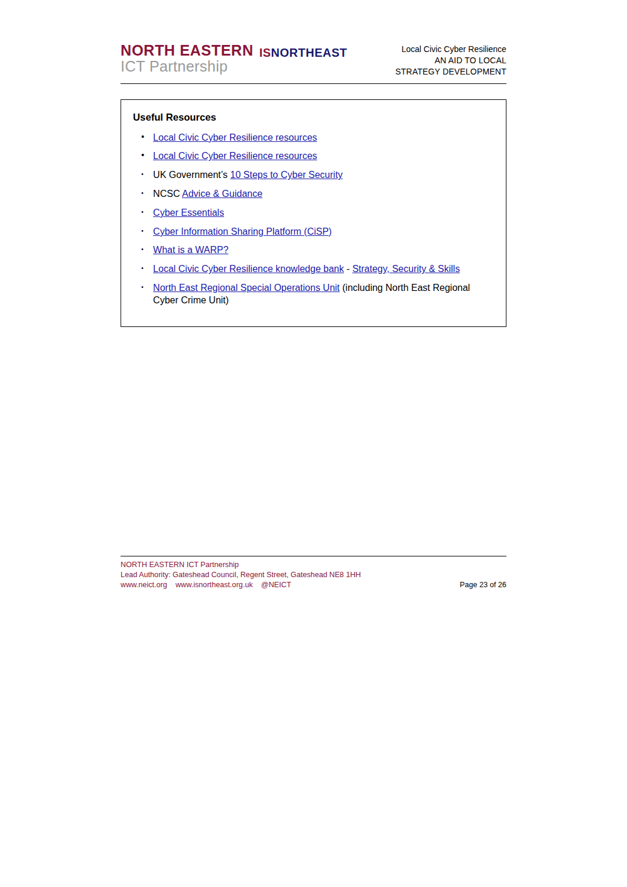NORTH EASTERN
ICT Partnership
IS NORTHEAST
Local Civic Cyber Resilience
AN AID TO LOCAL
STRATEGY DEVELOPMENT
Useful Resources
Local Civic Cyber Resilience resources
Local Civic Cyber Resilience resources
UK Government’s 10 Steps to Cyber Security
NCSC Advice & Guidance
Cyber Essentials
Cyber Information Sharing Platform (CiSP)
What is a WARP?
Local Civic Cyber Resilience knowledge bank - Strategy, Security & Skills
North East Regional Special Operations Unit (including North East Regional Cyber Crime Unit)
NORTH EASTERN ICT Partnership
Lead Authority: Gateshead Council, Regent Street, Gateshead NE8 1HH
www.neict.org www.isnortheast.org.uk @NEICT
Page 23 of 26